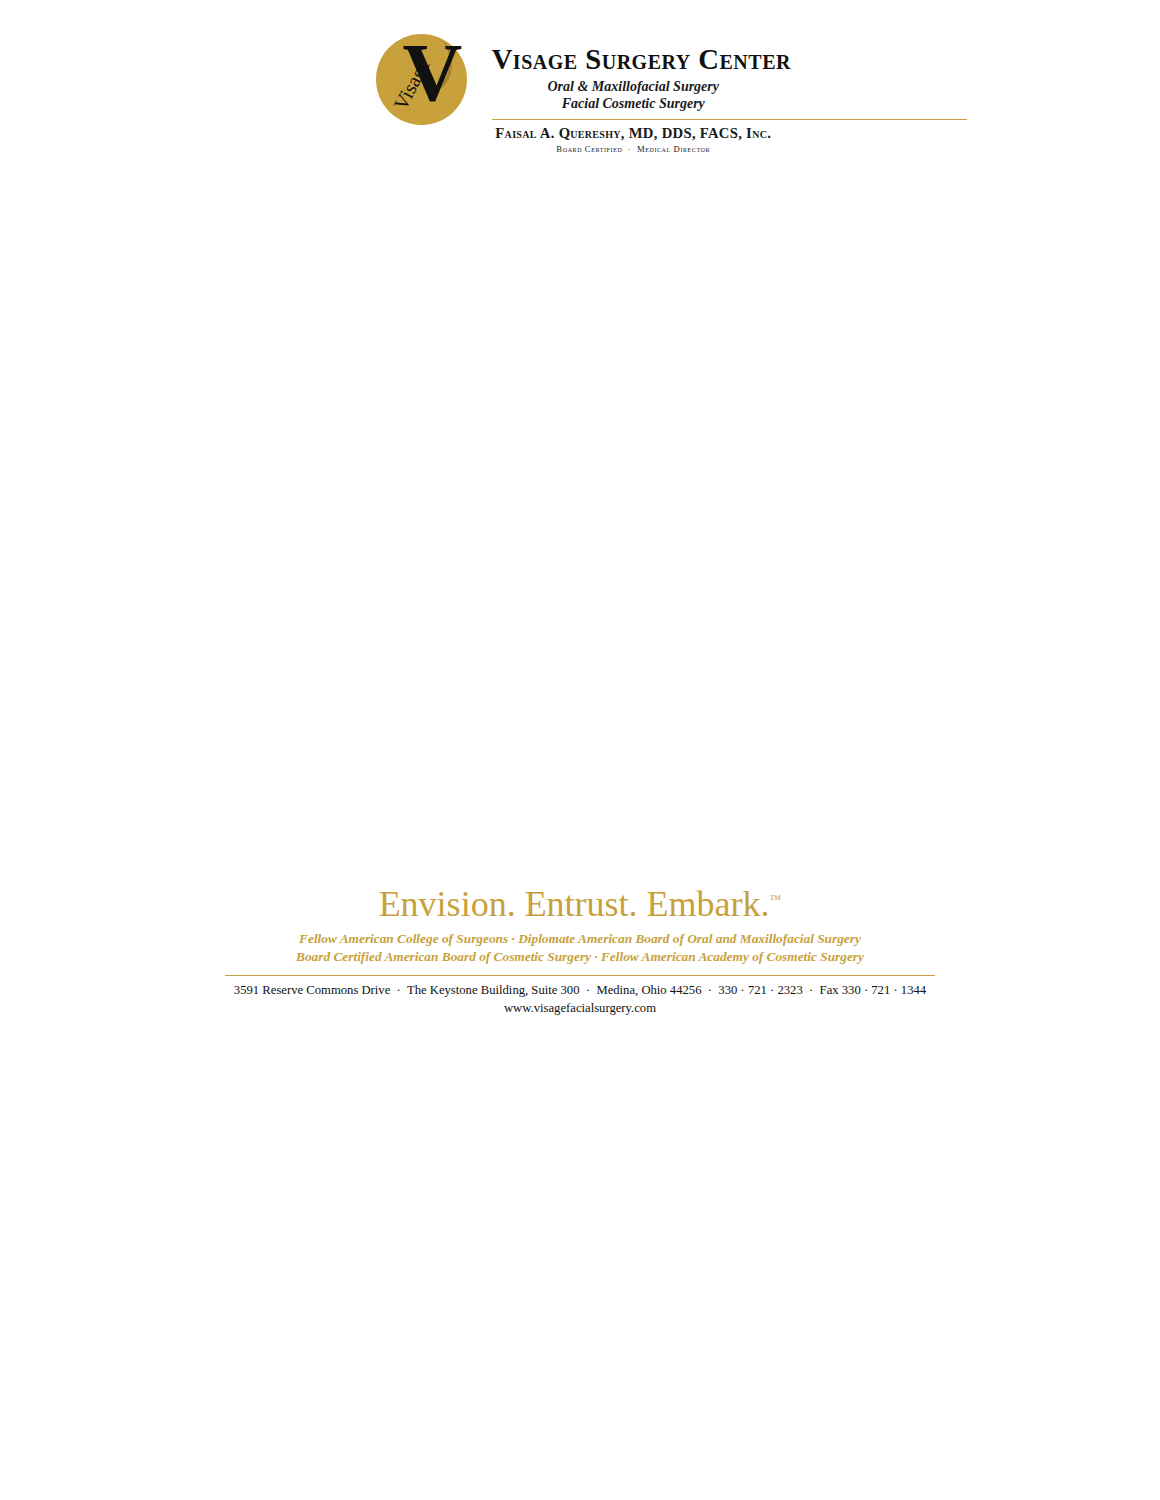V
Visage
Visage Surgery Center
Oral & Maxillofacial Surgery
Facial Cosmetic Surgery
Faisal A. Quereshy, MD, DDS, FACS, Inc.
Board Certified · Medical Director
Envision. Entrust. Embark.™
Fellow American College of Surgeons · Diplomate American Board of Oral and Maxillofacial Surgery
Board Certified American Board of Cosmetic Surgery · Fellow American Academy of Cosmetic Surgery
3591 Reserve Commons Drive · The Keystone Building, Suite 300 · Medina, Ohio 44256 · 330 · 721 · 2323 · Fax 330 · 721 · 1344 www.visagefacialsurgery.com